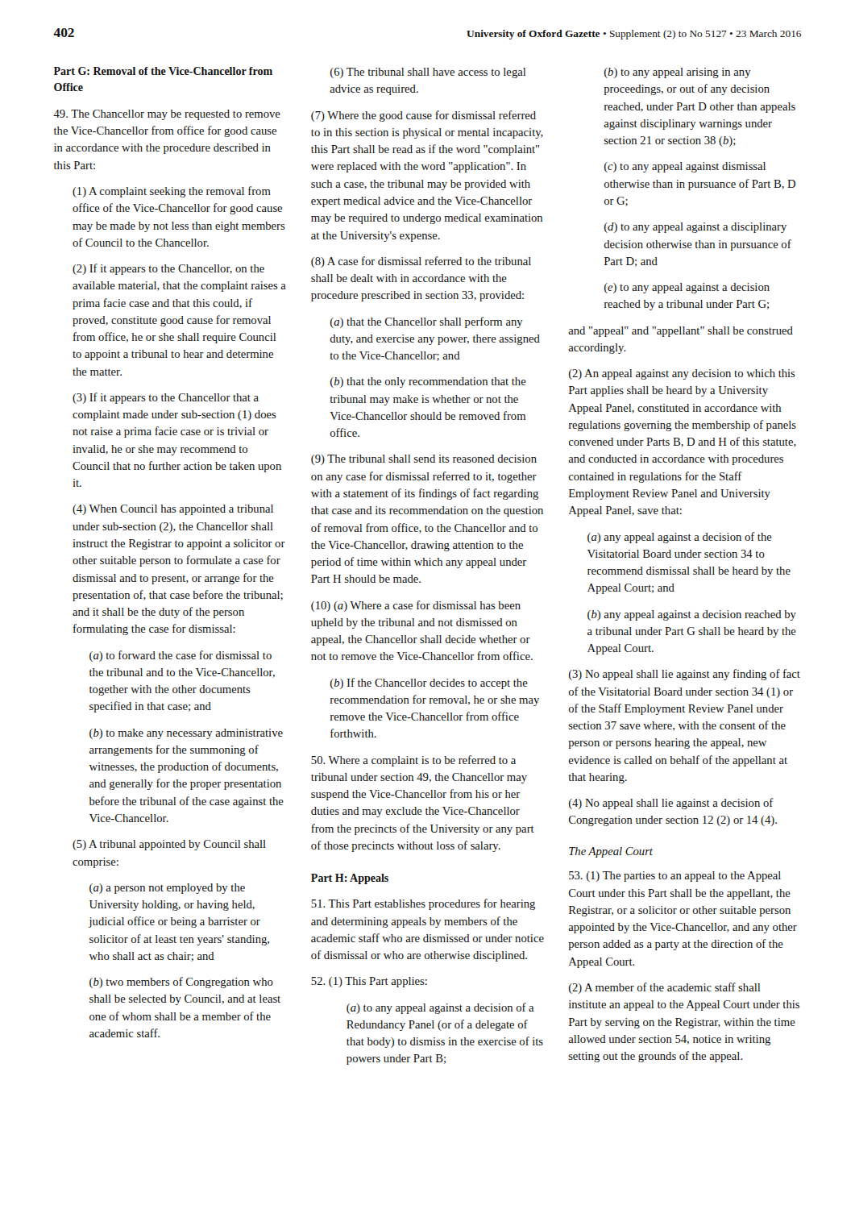402
University of Oxford Gazette • Supplement (2) to No 5127 • 23 March 2016
Part G: Removal of the Vice-Chancellor from Office
49. The Chancellor may be requested to remove the Vice-Chancellor from office for good cause in accordance with the procedure described in this Part:
(1) A complaint seeking the removal from office of the Vice-Chancellor for good cause may be made by not less than eight members of Council to the Chancellor.
(2) If it appears to the Chancellor, on the available material, that the complaint raises a prima facie case and that this could, if proved, constitute good cause for removal from office, he or she shall require Council to appoint a tribunal to hear and determine the matter.
(3) If it appears to the Chancellor that a complaint made under sub-section (1) does not raise a prima facie case or is trivial or invalid, he or she may recommend to Council that no further action be taken upon it.
(4) When Council has appointed a tribunal under sub-section (2), the Chancellor shall instruct the Registrar to appoint a solicitor or other suitable person to formulate a case for dismissal and to present, or arrange for the presentation of, that case before the tribunal; and it shall be the duty of the person formulating the case for dismissal:
(a) to forward the case for dismissal to the tribunal and to the Vice-Chancellor, together with the other documents specified in that case; and
(b) to make any necessary administrative arrangements for the summoning of witnesses, the production of documents, and generally for the proper presentation before the tribunal of the case against the Vice-Chancellor.
(5) A tribunal appointed by Council shall comprise:
(a) a person not employed by the University holding, or having held, judicial office or being a barrister or solicitor of at least ten years' standing, who shall act as chair; and
(b) two members of Congregation who shall be selected by Council, and at least one of whom shall be a member of the academic staff.
(6) The tribunal shall have access to legal advice as required.
(7) Where the good cause for dismissal referred to in this section is physical or mental incapacity, this Part shall be read as if the word "complaint" were replaced with the word "application". In such a case, the tribunal may be provided with expert medical advice and the Vice-Chancellor may be required to undergo medical examination at the University's expense.
(8) A case for dismissal referred to the tribunal shall be dealt with in accordance with the procedure prescribed in section 33, provided:
(a) that the Chancellor shall perform any duty, and exercise any power, there assigned to the Vice-Chancellor; and
(b) that the only recommendation that the tribunal may make is whether or not the Vice-Chancellor should be removed from office.
(9) The tribunal shall send its reasoned decision on any case for dismissal referred to it, together with a statement of its findings of fact regarding that case and its recommendation on the question of removal from office, to the Chancellor and to the Vice-Chancellor, drawing attention to the period of time within which any appeal under Part H should be made.
(10) (a) Where a case for dismissal has been upheld by the tribunal and not dismissed on appeal, the Chancellor shall decide whether or not to remove the Vice-Chancellor from office.
(b) If the Chancellor decides to accept the recommendation for removal, he or she may remove the Vice-Chancellor from office forthwith.
50. Where a complaint is to be referred to a tribunal under section 49, the Chancellor may suspend the Vice-Chancellor from his or her duties and may exclude the Vice-Chancellor from the precincts of the University or any part of those precincts without loss of salary.
Part H: Appeals
51. This Part establishes procedures for hearing and determining appeals by members of the academic staff who are dismissed or under notice of dismissal or who are otherwise disciplined.
52. (1) This Part applies:
(a) to any appeal against a decision of a Redundancy Panel (or of a delegate of that body) to dismiss in the exercise of its powers under Part B;
(b) to any appeal arising in any proceedings, or out of any decision reached, under Part D other than appeals against disciplinary warnings under section 21 or section 38 (b);
(c) to any appeal against dismissal otherwise than in pursuance of Part B, D or G;
(d) to any appeal against a disciplinary decision otherwise than in pursuance of Part D; and
(e) to any appeal against a decision reached by a tribunal under Part G;
and "appeal" and "appellant" shall be construed accordingly.
(2) An appeal against any decision to which this Part applies shall be heard by a University Appeal Panel, constituted in accordance with regulations governing the membership of panels convened under Parts B, D and H of this statute, and conducted in accordance with procedures contained in regulations for the Staff Employment Review Panel and University Appeal Panel, save that:
(a) any appeal against a decision of the Visitatorial Board under section 34 to recommend dismissal shall be heard by the Appeal Court; and
(b) any appeal against a decision reached by a tribunal under Part G shall be heard by the Appeal Court.
(3) No appeal shall lie against any finding of fact of the Visitatorial Board under section 34 (1) or of the Staff Employment Review Panel under section 37 save where, with the consent of the person or persons hearing the appeal, new evidence is called on behalf of the appellant at that hearing.
(4) No appeal shall lie against a decision of Congregation under section 12 (2) or 14 (4).
The Appeal Court
53. (1) The parties to an appeal to the Appeal Court under this Part shall be the appellant, the Registrar, or a solicitor or other suitable person appointed by the Vice-Chancellor, and any other person added as a party at the direction of the Appeal Court.
(2) A member of the academic staff shall institute an appeal to the Appeal Court under this Part by serving on the Registrar, within the time allowed under section 54, notice in writing setting out the grounds of the appeal.